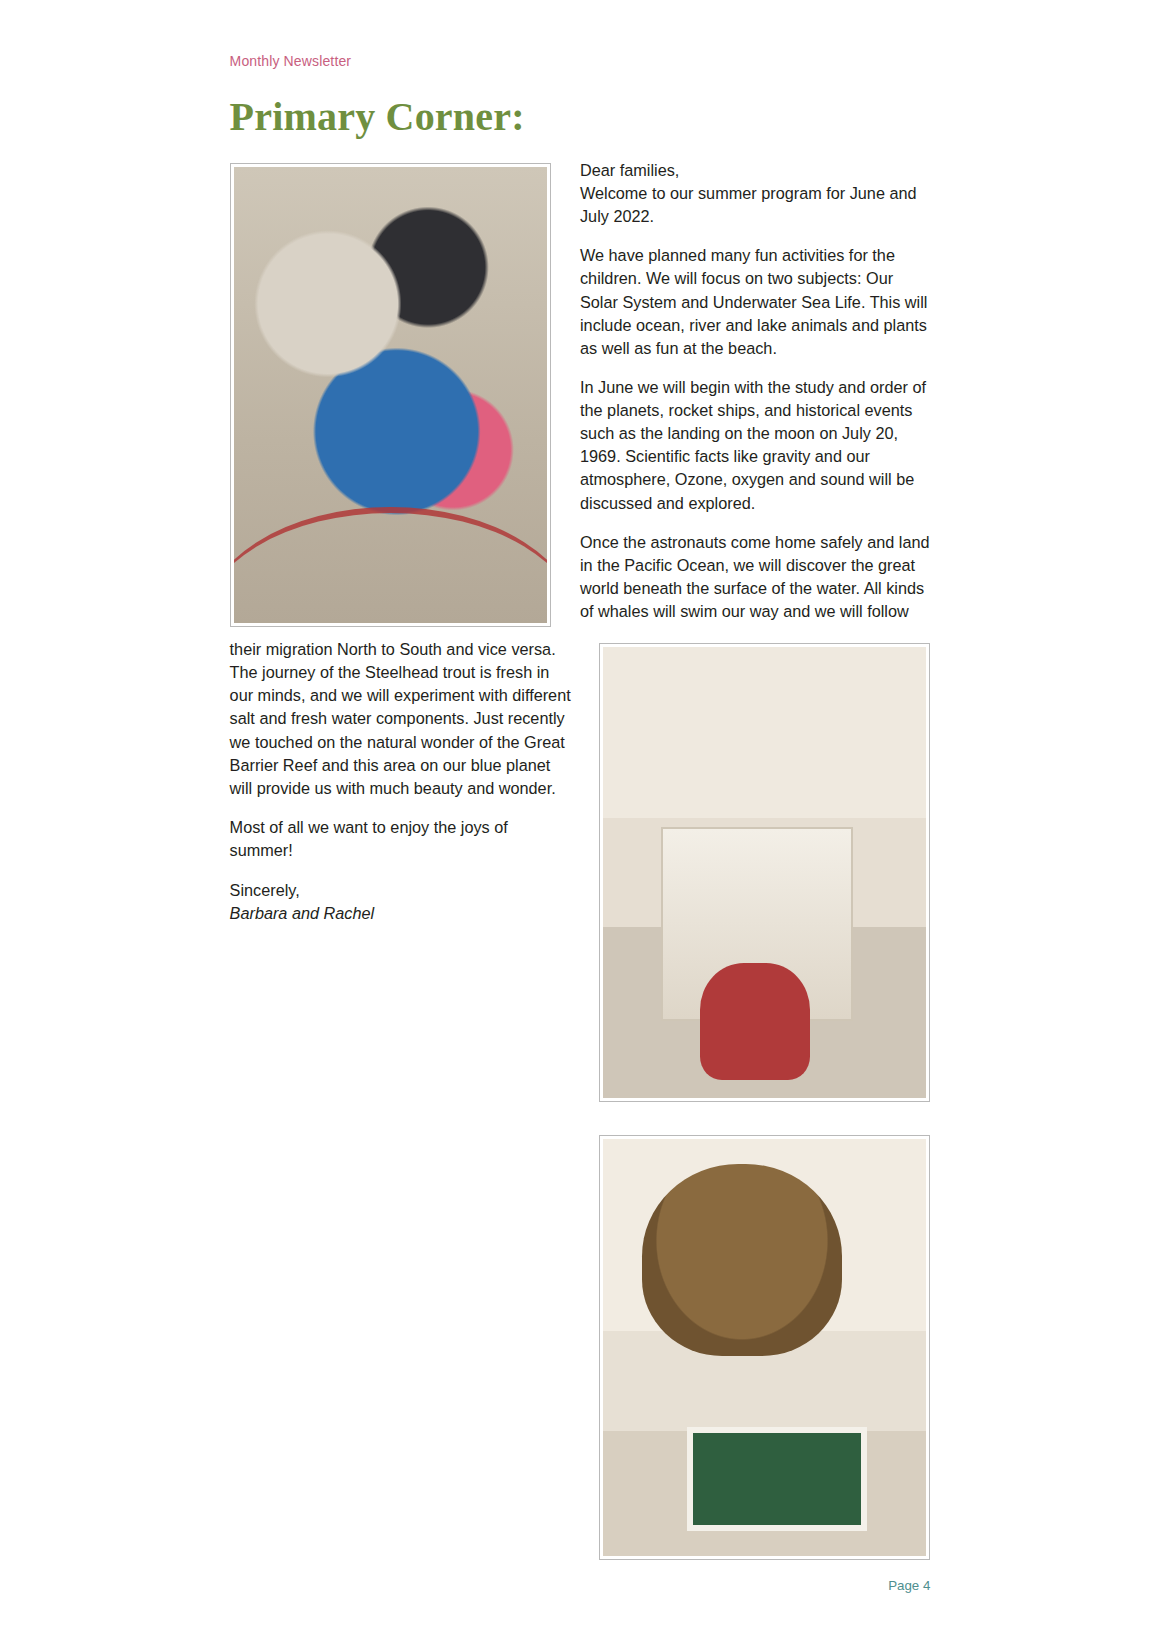Monthly Newsletter
Primary Corner:
Dear families,
Welcome to our summer program for June and July 2022.
We have planned many fun activities for the children. We will focus on two subjects: Our Solar System and Underwater Sea Life. This will include ocean, river and lake animals and plants as well as fun at the beach.
In June we will begin with the study and order of the planets, rocket ships, and historical events such as the landing on the moon on July 20, 1969. Scientific facts like gravity and our atmosphere, Ozone, oxygen and sound will be discussed and explored.
Once the astronauts come home safely and land in the Pacific Ocean, we will discover the great world beneath the surface of the water. All kinds of whales will swim our way and we will follow their migration North to South and vice versa. The journey of the Steelhead trout is fresh in our minds, and we will experiment with different salt and fresh water components. Just recently we touched on the natural wonder of the Great Barrier Reef and this area on our blue planet will provide us with much beauty and wonder.
Most of all we want to enjoy the joys of summer!
Sincerely,
Barbara and Rachel
Page 4